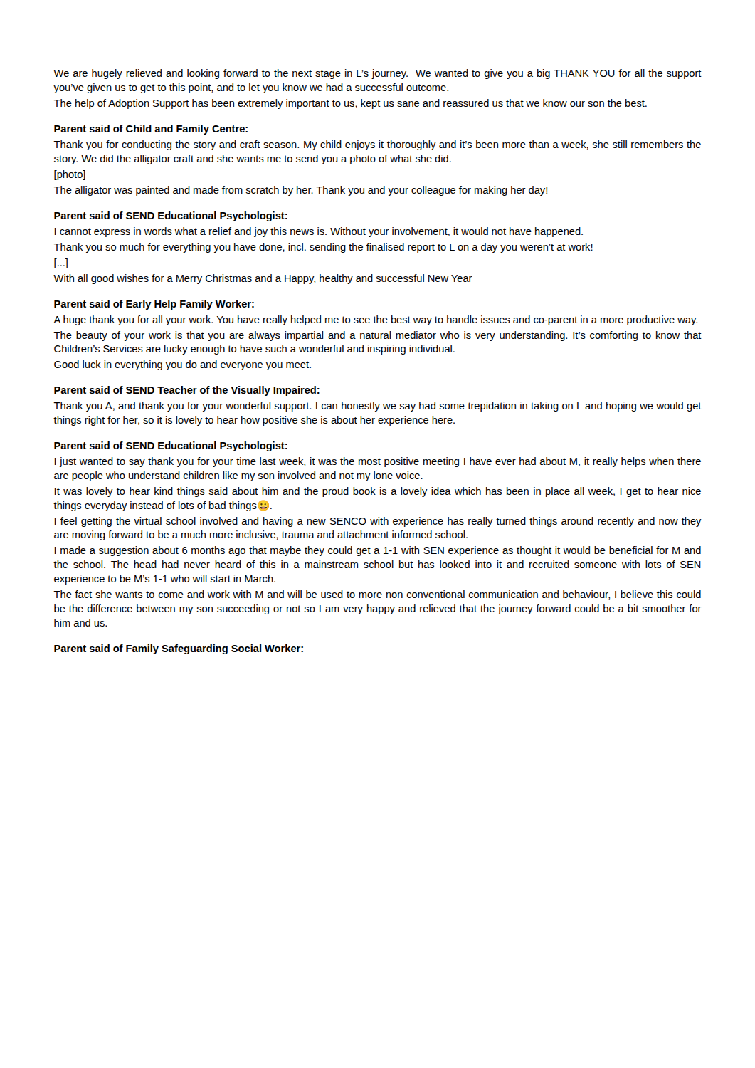We are hugely relieved and looking forward to the next stage in L’s journey. We wanted to give you a big THANK YOU for all the support you’ve given us to get to this point, and to let you know we had a successful outcome.
The help of Adoption Support has been extremely important to us, kept us sane and reassured us that we know our son the best.
Parent said of Child and Family Centre:
Thank you for conducting the story and craft season. My child enjoys it thoroughly and it’s been more than a week, she still remembers the story. We did the alligator craft and she wants me to send you a photo of what she did.
[photo]
The alligator was painted and made from scratch by her. Thank you and your colleague for making her day!
Parent said of SEND Educational Psychologist:
I cannot express in words what a relief and joy this news is. Without your involvement, it would not have happened.
Thank you so much for everything you have done, incl. sending the finalised report to L on a day you weren’t at work!
[...]
With all good wishes for a Merry Christmas and a Happy, healthy and successful New Year
Parent said of Early Help Family Worker:
A huge thank you for all your work. You have really helped me to see the best way to handle issues and co-parent in a more productive way.
The beauty of your work is that you are always impartial and a natural mediator who is very understanding. It’s comforting to know that Children’s Services are lucky enough to have such a wonderful and inspiring individual.
Good luck in everything you do and everyone you meet.
Parent said of SEND Teacher of the Visually Impaired:
Thank you A, and thank you for your wonderful support. I can honestly we say had some trepidation in taking on L and hoping we would get things right for her, so it is lovely to hear how positive she is about her experience here.
Parent said of SEND Educational Psychologist:
I just wanted to say thank you for your time last week, it was the most positive meeting I have ever had about M, it really helps when there are people who understand children like my son involved and not my lone voice.
It was lovely to hear kind things said about him and the proud book is a lovely idea which has been in place all week, I get to hear nice things everyday instead of lots of bad things😀.
I feel getting the virtual school involved and having a new SENCO with experience has really turned things around recently and now they are moving forward to be a much more inclusive, trauma and attachment informed school.
I made a suggestion about 6 months ago that maybe they could get a 1-1 with SEN experience as thought it would be beneficial for M and the school. The head had never heard of this in a mainstream school but has looked into it and recruited someone with lots of SEN experience to be M’s 1-1 who will start in March.
The fact she wants to come and work with M and will be used to more non conventional communication and behaviour, I believe this could be the difference between my son succeeding or not so I am very happy and relieved that the journey forward could be a bit smoother for him and us.
Parent said of Family Safeguarding Social Worker: